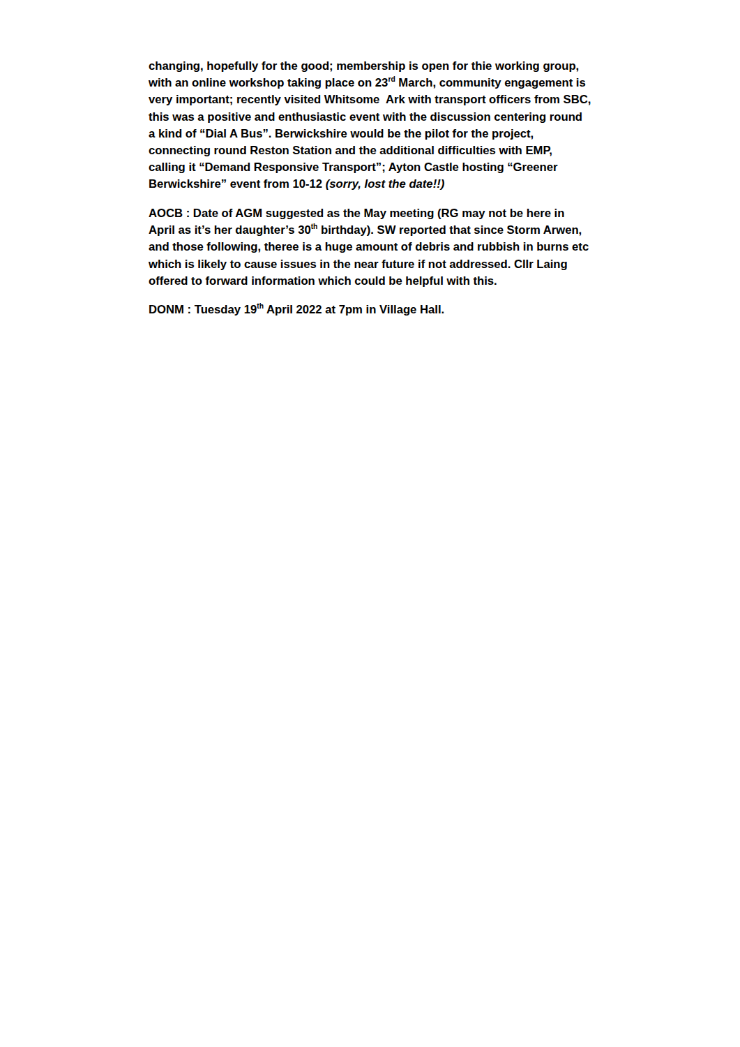changing, hopefully for the good; membership is open for thie working group, with an online workshop taking place on 23rd March, community engagement is very important; recently visited Whitsome Ark with transport officers from SBC, this was a positive and enthusiastic event with the discussion centering round a kind of “Dial A Bus”. Berwickshire would be the pilot for the project, connecting round Reston Station and the additional difficulties with EMP, calling it “Demand Responsive Transport”; Ayton Castle hosting “Greener Berwickshire” event from 10-12 (sorry, lost the date!!)
AOCB : Date of AGM suggested as the May meeting (RG may not be here in April as it’s her daughter’s 30th birthday). SW reported that since Storm Arwen, and those following, theree is a huge amount of debris and rubbish in burns etc which is likely to cause issues in the near future if not addressed. Cllr Laing offered to forward information which could be helpful with this.
DONM : Tuesday 19th April 2022 at 7pm in Village Hall.